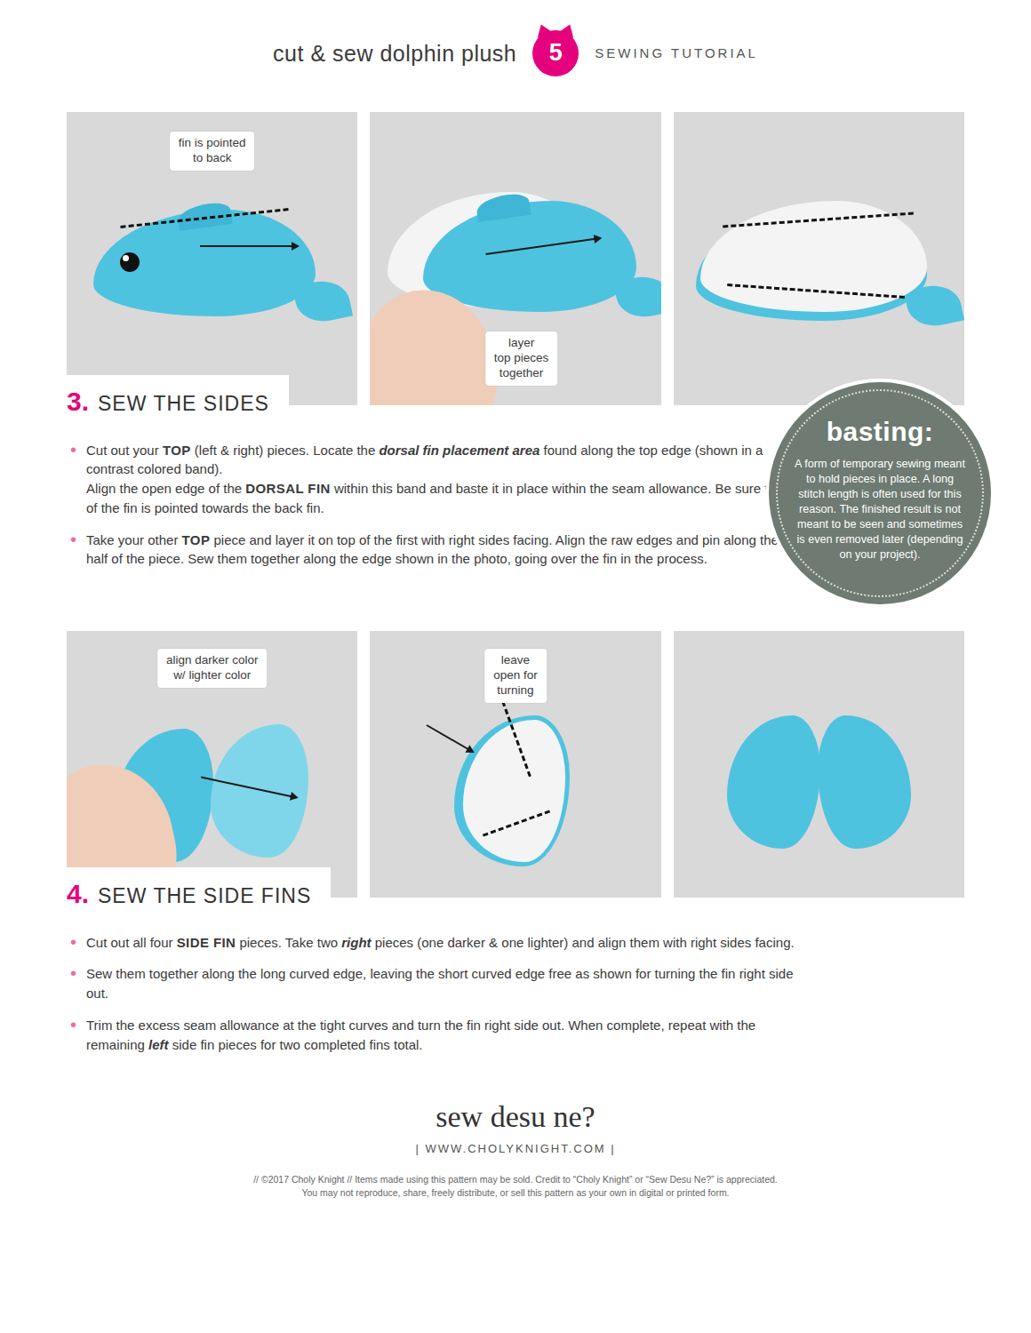cut & sew dolphin plush 5 sewing tutorial
fin is pointed
to back
layer
top pieces
together
3. Sew the Sides
Cut out your top (left & right) pieces. Locate the dorsal fin placement area found along the top edge (shown in a contrast colored band).
Align the open edge of the dorsal fin within this band and baste it in place within the seam allowance. Be sure the tip of the fin is pointed towards the back fin.
Take your other top piece and layer it on top of the first with right sides facing. Align the raw edges and pin along the top half of the piece. Sew them together along the edge shown in the photo, going over the fin in the process.
basting:
A form of temporary sewing meant to hold pieces in place. A long stitch length is often used for this reason. The finished result is not meant to be seen and sometimes is even removed later (depending on your project).
align darker color
w/ lighter color
leave
open for
turning
4. Sew the Side Fins
Cut out all four side fin pieces. Take two right pieces (one darker & one lighter) and align them with right sides facing.
Sew them together along the long curved edge, leaving the short curved edge free as shown for turning the fin right side out.
Trim the excess seam allowance at the tight curves and turn the fin right side out. When complete, repeat with the remaining left side fin pieces for two completed fins total.
sew desu ne?
| WWW.CHOLYKNIGHT.COM |
// ©2017 Choly Knight // Items made using this pattern may be sold. Credit to “Choly Knight” or “Sew Desu Ne?” is appreciated.
You may not reproduce, share, freely distribute, or sell this pattern as your own in digital or printed form.